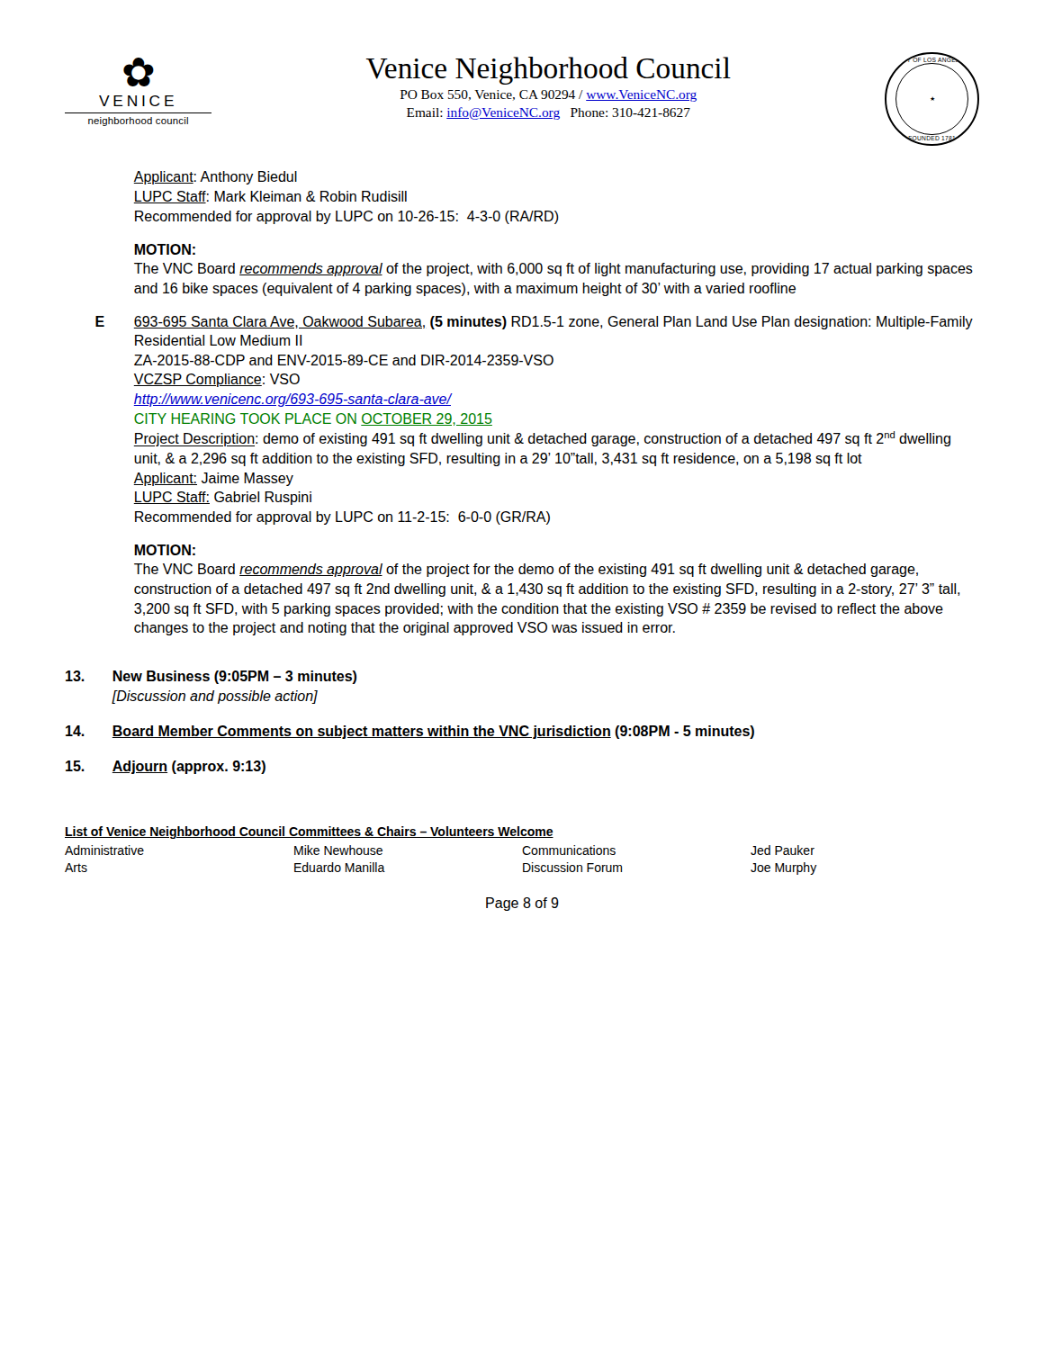✿
VENICE
neighborhood council
Venice Neighborhood Council
PO Box 550, Venice, CA 90294 / www.VeniceNC.org
Email: info@VeniceNC.org Phone: 310-421-8627
CITY OF LOS ANGELES
★
FOUNDED 1781
Applicant: Anthony Biedul
LUPC Staff: Mark Kleiman & Robin Rudisill
Recommended for approval by LUPC on 10-26-15: 4-3-0 (RA/RD)
MOTION:
The VNC Board recommends approval of the project, with 6,000 sq ft of light manufacturing use, providing 17 actual parking spaces and 16 bike spaces (equivalent of 4 parking spaces), with a maximum height of 30’ with a varied roofline
E
693-695 Santa Clara Ave, Oakwood Subarea, (5 minutes) RD1.5-1 zone, General Plan Land Use Plan designation: Multiple-Family Residential Low Medium II
ZA-2015-88-CDP and ENV-2015-89-CE and DIR-2014-2359-VSO
VCZSP Compliance: VSO
http://www.venicenc.org/693-695-santa-clara-ave/
CITY HEARING TOOK PLACE ON OCTOBER 29, 2015
Project Description: demo of existing 491 sq ft dwelling unit & detached garage, construction of a detached 497 sq ft 2nd dwelling unit, & a 2,296 sq ft addition to the existing SFD, resulting in a 29’ 10”tall, 3,431 sq ft residence, on a 5,198 sq ft lot
Applicant: Jaime Massey
LUPC Staff: Gabriel Ruspini
Recommended for approval by LUPC on 11-2-15: 6-0-0 (GR/RA)
MOTION:
The VNC Board recommends approval of the project for the demo of the existing 491 sq ft dwelling unit & detached garage, construction of a detached 497 sq ft 2nd dwelling unit, & a 1,430 sq ft addition to the existing SFD, resulting in a 2-story, 27’ 3” tall, 3,200 sq ft SFD, with 5 parking spaces provided; with the condition that the existing VSO # 2359 be revised to reflect the above changes to the project and noting that the original approved VSO was issued in error.
13.
New Business (9:05PM – 3 minutes)
[Discussion and possible action]
14.
Board Member Comments on subject matters within the VNC jurisdiction (9:08PM - 5 minutes)
15.
Adjourn (approx. 9:13)
List of Venice Neighborhood Council Committees & Chairs – Volunteers Welcome
| Administrative | Mike Newhouse | Communications | Jed Pauker |
| Arts | Eduardo Manilla | Discussion Forum | Joe Murphy |
Page 8 of 9